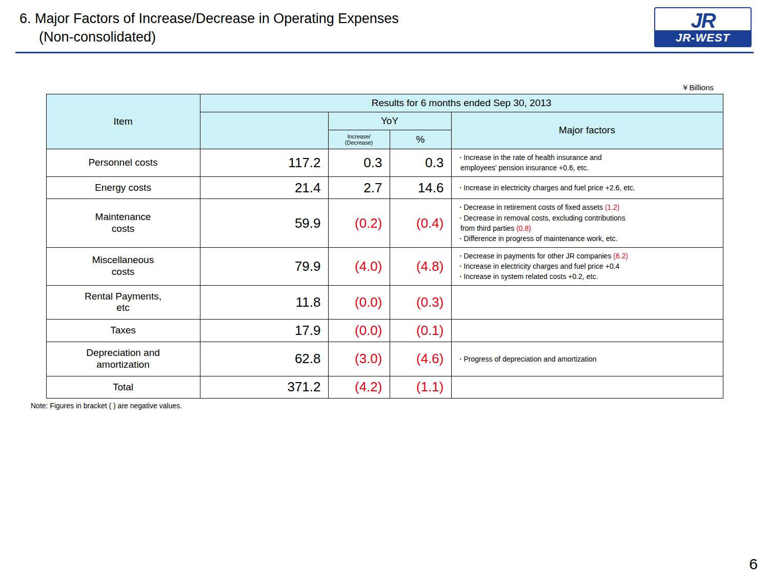JR
JR-WEST
6. Major Factors of Increase/Decrease in Operating Expenses (Non-consolidated)
￥Billions
| Item | Results for 6 months ended Sep 30, 2013 |
| --- | --- |
| | YoY | Major factors |
| Increase/ (Decrease) | % |
| Personnel costs | 117.2 | 0.3 | 0.3 | ・Increase in the rate of health insurance and employees' pension insurance +0.6, etc. |
| Energy costs | 21.4 | 2.7 | 14.6 | ・Increase in electricity charges and fuel price +2.6, etc. |
| Maintenance costs | 59.9 | (0.2) | (0.4) | ・Decrease in retirement costs of fixed assets (1.2) ・Decrease in removal costs, excluding contributions from third parties (0.8) ・Difference in progress of maintenance work, etc. |
| Miscellaneous costs | 79.9 | (4.0) | (4.8) | ・Decrease in payments for other JR companies (6.2) ・Increase in electricity charges and fuel price +0.4 ・Increase in system related costs +0.2, etc. |
| Rental Payments, etc | 11.8 | (0.0) | (0.3) | |
| Taxes | 17.9 | (0.0) | (0.1) | |
| Depreciation and amortization | 62.8 | (3.0) | (4.6) | ・Progress of depreciation and amortization |
| Total | 371.2 | (4.2) | (1.1) | |
Note: Figures in bracket ( ) are negative values.
6